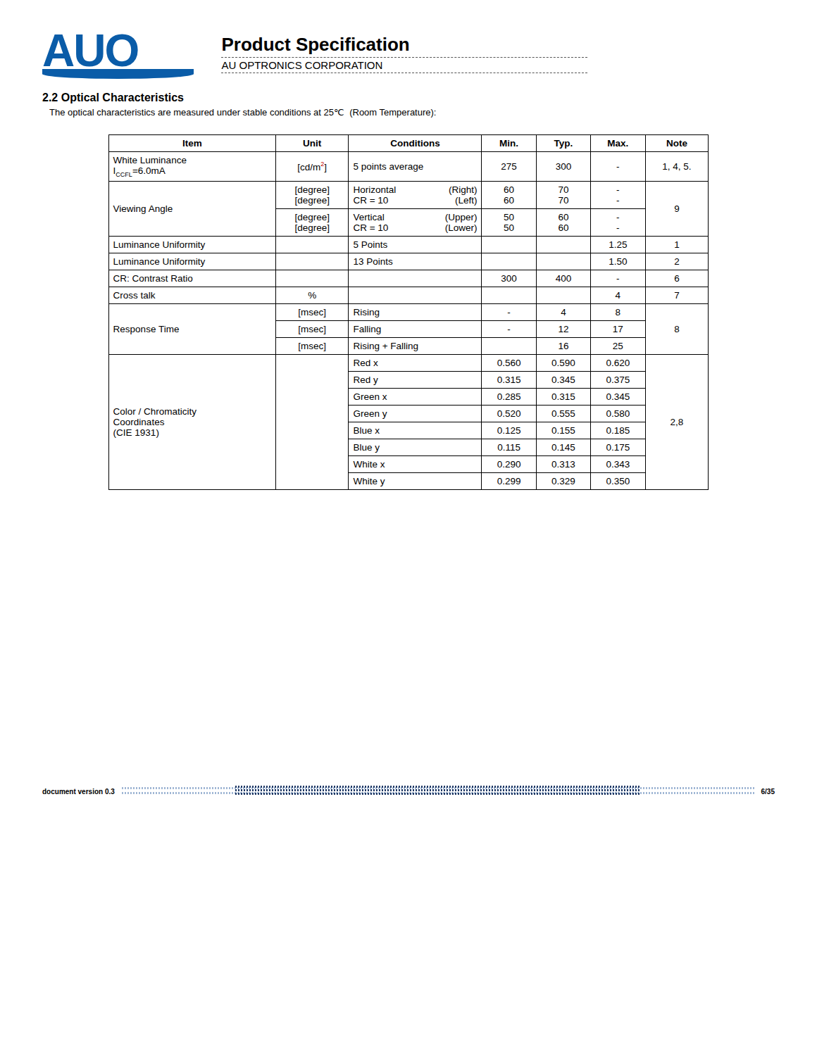AUO
Product Specification
AU OPTRONICS CORPORATION
2.2 Optical Characteristics
The optical characteristics are measured under stable conditions at 25℃ (Room Temperature):
| Item | Unit | Conditions | Min. | Typ. | Max. | Note |
| --- | --- | --- | --- | --- | --- | --- |
| White Luminance I CCFL =6.0mA | [cd/m 2 ] | 5 points average | 275 | 300 | - | 1, 4, 5. |
| Viewing Angle | [degree] [degree] | Horizontal (Right) CR = 10 (Left) | 60 60 | 70 70 | - - | 9 |
| [degree] [degree] | Vertical (Upper) CR = 10 (Lower) | 50 50 | 60 60 | - - |
| Luminance Uniformity | | 5 Points | | | 1.25 | 1 |
| Luminance Uniformity | | 13 Points | | | 1.50 | 2 |
| CR: Contrast Ratio | | | 300 | 400 | - | 6 |
| Cross talk | % | | | | 4 | 7 |
| Response Time | [msec] | Rising | - | 4 | 8 | 8 |
| [msec] | Falling | - | 12 | 17 |
| [msec] | Rising + Falling | | 16 | 25 |
| Color / Chromaticity Coordinates (CIE 1931) | | Red x | 0.560 | 0.590 | 0.620 | 2,8 |
| Red y | 0.315 | 0.345 | 0.375 |
| Green x | 0.285 | 0.315 | 0.345 |
| Green y | 0.520 | 0.555 | 0.580 |
| Blue x | 0.125 | 0.155 | 0.185 |
| Blue y | 0.115 | 0.145 | 0.175 |
| White x | 0.290 | 0.313 | 0.343 |
| White y | 0.299 | 0.329 | 0.350 |
document version 0.3 6/35